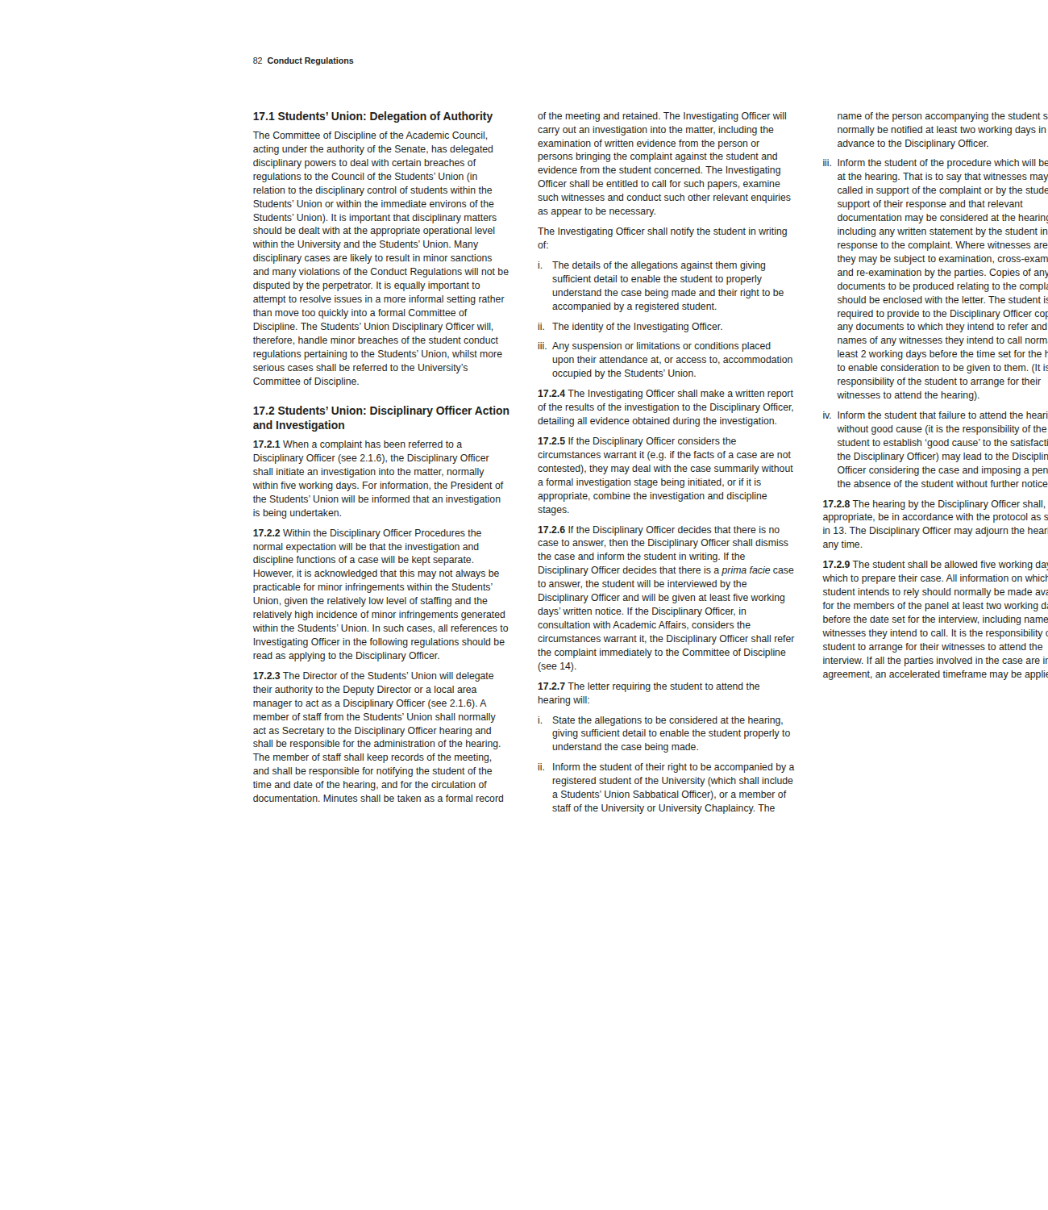82 Conduct Regulations
17.1 Students’ Union: Delegation of Authority
The Committee of Discipline of the Academic Council, acting under the authority of the Senate, has delegated disciplinary powers to deal with certain breaches of regulations to the Council of the Students’ Union (in relation to the disciplinary control of students within the Students’ Union or within the immediate environs of the Students’ Union). It is important that disciplinary matters should be dealt with at the appropriate operational level within the University and the Students’ Union. Many disciplinary cases are likely to result in minor sanctions and many violations of the Conduct Regulations will not be disputed by the perpetrator. It is equally important to attempt to resolve issues in a more informal setting rather than move too quickly into a formal Committee of Discipline. The Students’ Union Disciplinary Officer will, therefore, handle minor breaches of the student conduct regulations pertaining to the Students’ Union, whilst more serious cases shall be referred to the University’s Committee of Discipline.
17.2 Students’ Union: Disciplinary Officer Action and Investigation
17.2.1 When a complaint has been referred to a Disciplinary Officer (see 2.1.6), the Disciplinary Officer shall initiate an investigation into the matter, normally within five working days. For information, the President of the Students’ Union will be informed that an investigation is being undertaken.
17.2.2 Within the Disciplinary Officer Procedures the normal expectation will be that the investigation and discipline functions of a case will be kept separate. However, it is acknowledged that this may not always be practicable for minor infringements within the Students’ Union, given the relatively low level of staffing and the relatively high incidence of minor infringements generated within the Students’ Union. In such cases, all references to Investigating Officer in the following regulations should be read as applying to the Disciplinary Officer.
17.2.3 The Director of the Students’ Union will delegate their authority to the Deputy Director or a local area manager to act as a Disciplinary Officer (see 2.1.6). A member of staff from the Students’ Union shall normally act as Secretary to the Disciplinary Officer hearing and shall be responsible for the administration of the hearing. The member of staff shall keep records of the meeting, and shall be responsible for notifying the student of the time and date of the hearing, and for the circulation of documentation. Minutes shall be taken as a formal record of the meeting and retained. The Investigating Officer will carry out an investigation into the matter, including the examination of written evidence from the person or persons bringing the complaint against the student and evidence from the student concerned. The Investigating Officer shall be entitled to call for such papers, examine such witnesses and conduct such other relevant enquiries as appear to be necessary.
The Investigating Officer shall notify the student in writing of:
The details of the allegations against them giving sufficient detail to enable the student to properly understand the case being made and their right to be accompanied by a registered student.
The identity of the Investigating Officer.
Any suspension or limitations or conditions placed upon their attendance at, or access to, accommodation occupied by the Students’ Union.
17.2.4 The Investigating Officer shall make a written report of the results of the investigation to the Disciplinary Officer, detailing all evidence obtained during the investigation.
17.2.5 If the Disciplinary Officer considers the circumstances warrant it (e.g. if the facts of a case are not contested), they may deal with the case summarily without a formal investigation stage being initiated, or if it is appropriate, combine the investigation and discipline stages.
17.2.6 If the Disciplinary Officer decides that there is no case to answer, then the Disciplinary Officer shall dismiss the case and inform the student in writing. If the Disciplinary Officer decides that there is a prima facie case to answer, the student will be interviewed by the Disciplinary Officer and will be given at least five working days’ written notice. If the Disciplinary Officer, in consultation with Academic Affairs, considers the circumstances warrant it, the Disciplinary Officer shall refer the complaint immediately to the Committee of Discipline (see 14).
17.2.7 The letter requiring the student to attend the hearing will:
State the allegations to be considered at the hearing, giving sufficient detail to enable the student properly to understand the case being made.
Inform the student of their right to be accompanied by a registered student of the University (which shall include a Students’ Union Sabbatical Officer), or a member of staff of the University or University Chaplaincy. The name of the person accompanying the student should normally be notified at least two working days in advance to the Disciplinary Officer.
Inform the student of the procedure which will be used at the hearing. That is to say that witnesses may be called in support of the complaint or by the student in support of their response and that relevant documentation may be considered at the hearing including any written statement by the student in response to the complaint. Where witnesses are called, they may be subject to examination, cross-examination and re-examination by the parties. Copies of any documents to be produced relating to the complaint should be enclosed with the letter. The student is required to provide to the Disciplinary Officer copies of any documents to which they intend to refer and the names of any witnesses they intend to call normally at least 2 working days before the time set for the hearing to enable consideration to be given to them. (It is the responsibility of the student to arrange for their witnesses to attend the hearing).
Inform the student that failure to attend the hearing without good cause (it is the responsibility of the student to establish ‘good cause’ to the satisfaction of the Disciplinary Officer) may lead to the Disciplinary Officer considering the case and imposing a penalty in the absence of the student without further notice.
17.2.8 The hearing by the Disciplinary Officer shall, as appropriate, be in accordance with the protocol as set out in 13. The Disciplinary Officer may adjourn the hearing at any time.
17.2.9 The student shall be allowed five working days in which to prepare their case. All information on which the student intends to rely should normally be made available for the members of the panel at least two working days before the date set for the interview, including names of witnesses they intend to call. It is the responsibility of the student to arrange for their witnesses to attend the interview. If all the parties involved in the case are in agreement, an accelerated timeframe may be applied.